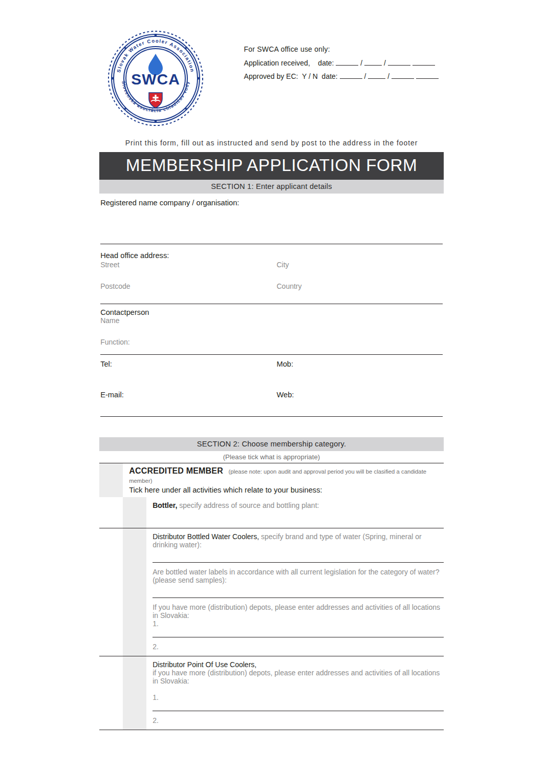Slovak Water Cooler Association Slovenská asociácia chladičov vody SWCA
For SWCA office use only:
Application received, date: / /
Approved by EC: Y / N date: / /
Print this form, fill out as instructed and send by post to the address in the footer
MEMBERSHIP APPLICATION FORM
SECTION 1: Enter applicant details
Registered name company / organisation:
Head office address:
Street
City
Postcode
Country
Contactperson
Name
Function:
Tel:
Mob:
E-mail:
Web:
SECTION 2: Choose membership category.
(Please tick what is appropriate)
ACCREDITED MEMBER (please note: upon audit and approval period you will be clasified a candidate member)
Tick here under all activities which relate to your business:
Bottler, specify address of source and bottling plant:
Distributor Bottled Water Coolers, specify brand and type of water (Spring, mineral or drinking water):
Are bottled water labels in accordance with all current legislation for the category of water? (please send samples):
If you have more (distribution) depots, please enter addresses and activities of all locations in Slovakia:
1.
2.
Distributor Point Of Use Coolers,
if you have more (distribution) depots, please enter addresses and activities of all locations in Slovakia:
1.
2.